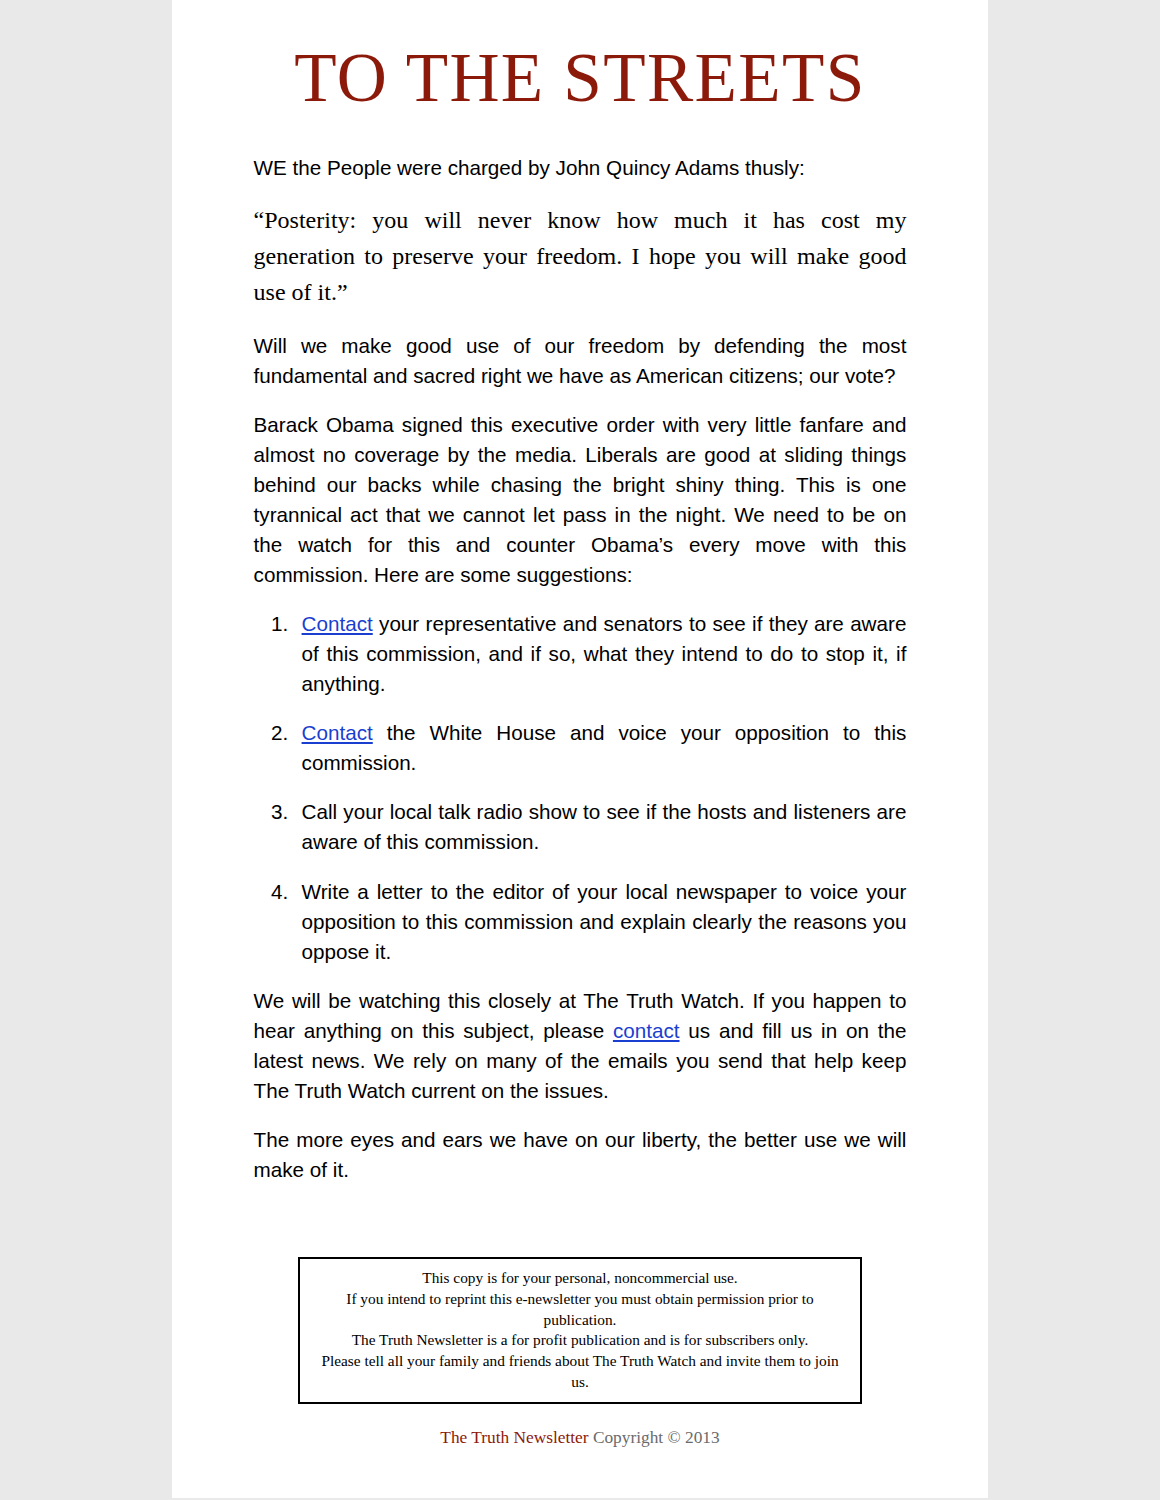TO THE STREETS
WE the People were charged by John Quincy Adams thusly:
“Posterity: you will never know how much it has cost my generation to preserve your freedom. I hope you will make good use of it.”
Will we make good use of our freedom by defending the most fundamental and sacred right we have as American citizens; our vote?
Barack Obama signed this executive order with very little fanfare and almost no coverage by the media. Liberals are good at sliding things behind our backs while chasing the bright shiny thing. This is one tyrannical act that we cannot let pass in the night. We need to be on the watch for this and counter Obama’s every move with this commission. Here are some suggestions:
Contact your representative and senators to see if they are aware of this commission, and if so, what they intend to do to stop it, if anything.
Contact the White House and voice your opposition to this commission.
Call your local talk radio show to see if the hosts and listeners are aware of this commission.
Write a letter to the editor of your local newspaper to voice your opposition to this commission and explain clearly the reasons you oppose it.
We will be watching this closely at The Truth Watch. If you happen to hear anything on this subject, please contact us and fill us in on the latest news. We rely on many of the emails you send that help keep The Truth Watch current on the issues.
The more eyes and ears we have on our liberty, the better use we will make of it.
This copy is for your personal, noncommercial use.
If you intend to reprint this e-newsletter you must obtain permission prior to publication.
The Truth Newsletter is a for profit publication and is for subscribers only.
Please tell all your family and friends about The Truth Watch and invite them to join us.
The Truth Newsletter Copyright © 2013